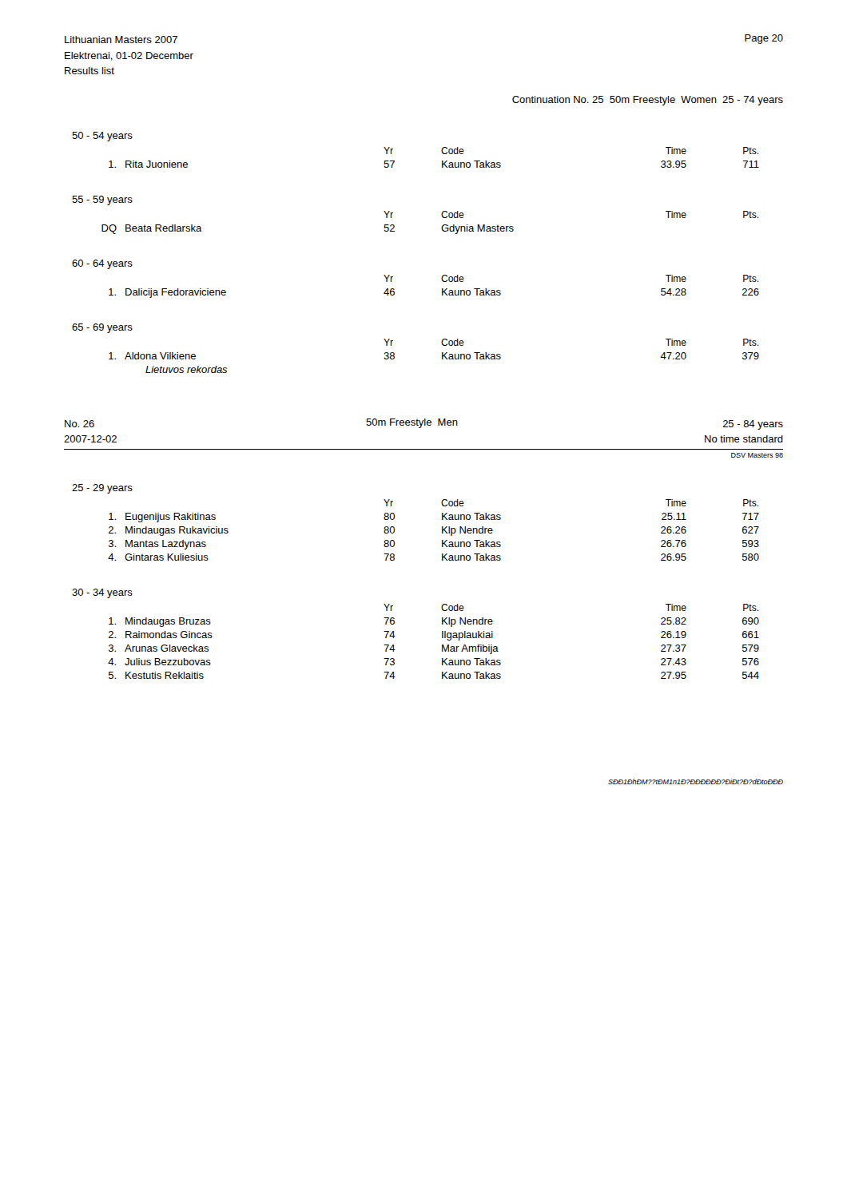Lithuanian Masters 2007
Elektrenai, 01-02 December
Results list
Page 20
Continuation No. 25 50m Freestyle Women 25 - 74 years
50 - 54 years
| | | Yr | Code | Time | Pts. |
| --- | --- | --- | --- | --- | --- |
| 1. | Rita Juoniene | 57 | Kauno Takas | 33.95 | 711 |
55 - 59 years
| | | Yr | Code | Time | Pts. |
| --- | --- | --- | --- | --- | --- |
| DQ | Beata Redlarska | 52 | Gdynia Masters | | |
60 - 64 years
| | | Yr | Code | Time | Pts. |
| --- | --- | --- | --- | --- | --- |
| 1. | Dalicija Fedoraviciene | 46 | Kauno Takas | 54.28 | 226 |
65 - 69 years
| | | Yr | Code | Time | Pts. |
| --- | --- | --- | --- | --- | --- |
| 1. | Aldona Vilkiene | 38 | Kauno Takas | 47.20 | 379 |
| | Lietuvos rekordas | | | | |
No. 26
2007-12-02
50m Freestyle Men
25 - 84 years
No time standard
DSV Masters 98
25 - 29 years
| | | Yr | Code | Time | Pts. |
| --- | --- | --- | --- | --- | --- |
| 1. | Eugenijus Rakitinas | 80 | Kauno Takas | 25.11 | 717 |
| 2. | Mindaugas Rukavicius | 80 | Klp Nendre | 26.26 | 627 |
| 3. | Mantas Lazdynas | 80 | Kauno Takas | 26.76 | 593 |
| 4. | Gintaras Kuliesius | 78 | Kauno Takas | 26.95 | 580 |
30 - 34 years
| | | Yr | Code | Time | Pts. |
| --- | --- | --- | --- | --- | --- |
| 1. | Mindaugas Bruzas | 76 | Klp Nendre | 25.82 | 690 |
| 2. | Raimondas Gincas | 74 | Ilgaplaukiai | 26.19 | 661 |
| 3. | Arunas Glaveckas | 74 | Mar Amfibija | 27.37 | 579 |
| 4. | Julius Bezzubovas | 73 | Kauno Takas | 27.43 | 576 |
| 5. | Kestutis Reklaitis | 74 | Kauno Takas | 27.95 | 544 |
SĐĐ1ĐhĐM??tĐM1n1Đ?ĐĐĐĐĐĐ?ĐiĐt?Đ?dĐtoĐĐĐ